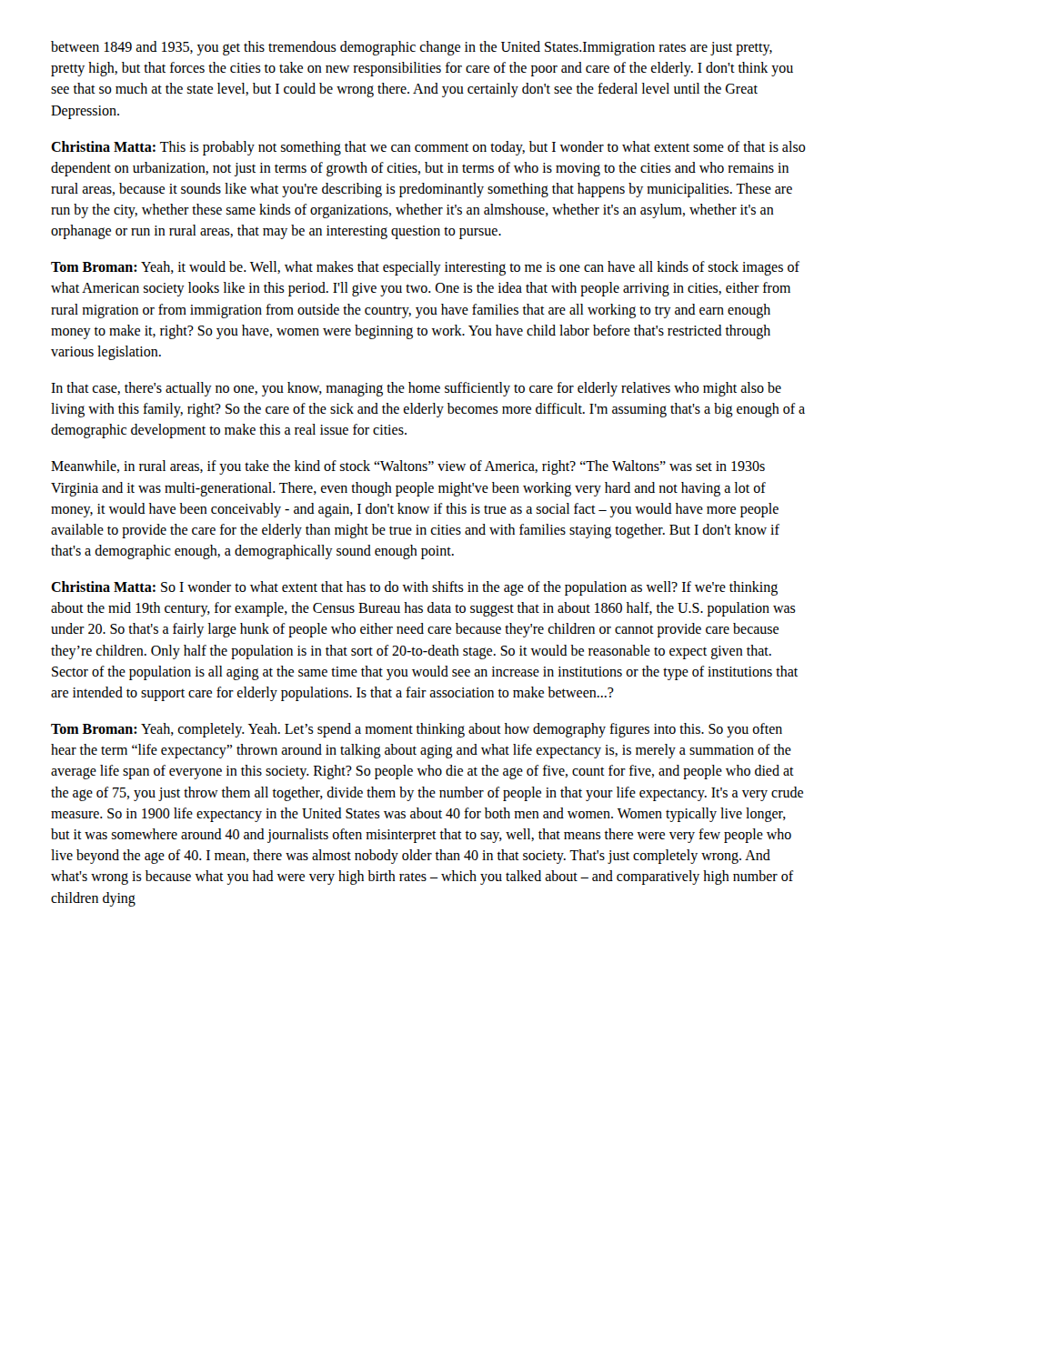between 1849 and 1935, you get this tremendous demographic change in the United States.Immigration rates are just pretty, pretty high, but that forces the cities to take on new responsibilities for care of the poor and care of the elderly. I don't think you see that so much at the state level, but I could be wrong there. And you certainly don't see the federal level until the Great Depression.
Christina Matta: This is probably not something that we can comment on today, but I wonder to what extent some of that is also dependent on urbanization, not just in terms of growth of cities, but in terms of who is moving to the cities and who remains in rural areas, because it sounds like what you're describing is predominantly something that happens by municipalities. These are run by the city, whether these same kinds of organizations, whether it's an almshouse, whether it's an asylum, whether it's an orphanage or run in rural areas, that may be an interesting question to pursue.
Tom Broman: Yeah, it would be. Well, what makes that especially interesting to me is one can have all kinds of stock images of what American society looks like in this period. I'll give you two. One is the idea that with people arriving in cities, either from rural migration or from immigration from outside the country, you have families that are all working to try and earn enough money to make it, right? So you have, women were beginning to work. You have child labor before that's restricted through various legislation.
In that case, there's actually no one, you know, managing the home sufficiently to care for elderly relatives who might also be living with this family, right? So the care of the sick and the elderly becomes more difficult. I'm assuming that's a big enough of a demographic development to make this a real issue for cities.
Meanwhile, in rural areas, if you take the kind of stock “Waltons” view of America, right? “The Waltons” was set in 1930s Virginia and it was multi-generational. There, even though people might've been working very hard and not having a lot of money, it would have been conceivably - and again, I don't know if this is true as a social fact – you would have more people available to provide the care for the elderly than might be true in cities and with families staying together. But I don't know if that's a demographic enough, a demographically sound enough point.
Christina Matta: So I wonder to what extent that has to do with shifts in the age of the population as well? If we're thinking about the mid 19th century, for example, the Census Bureau has data to suggest that in about 1860 half, the U.S. population was under 20. So that's a fairly large hunk of people who either need care because they're children or cannot provide care because they’re children. Only half the population is in that sort of 20-to-death stage. So it would be reasonable to expect given that. Sector of the population is all aging at the same time that you would see an increase in institutions or the type of institutions that are intended to support care for elderly populations. Is that a fair association to make between...?
Tom Broman: Yeah, completely. Yeah. Let’s spend a moment thinking about how demography figures into this. So you often hear the term “life expectancy” thrown around in talking about aging and what life expectancy is, is merely a summation of the average life span of everyone in this society. Right? So people who die at the age of five, count for five, and people who died at the age of 75, you just throw them all together, divide them by the number of people in that your life expectancy. It's a very crude measure. So in 1900 life expectancy in the United States was about 40 for both men and women. Women typically live longer, but it was somewhere around 40 and journalists often misinterpret that to say, well, that means there were very few people who live beyond the age of 40. I mean, there was almost nobody older than 40 in that society. That's just completely wrong. And what's wrong is because what you had were very high birth rates – which you talked about – and comparatively high number of children dying